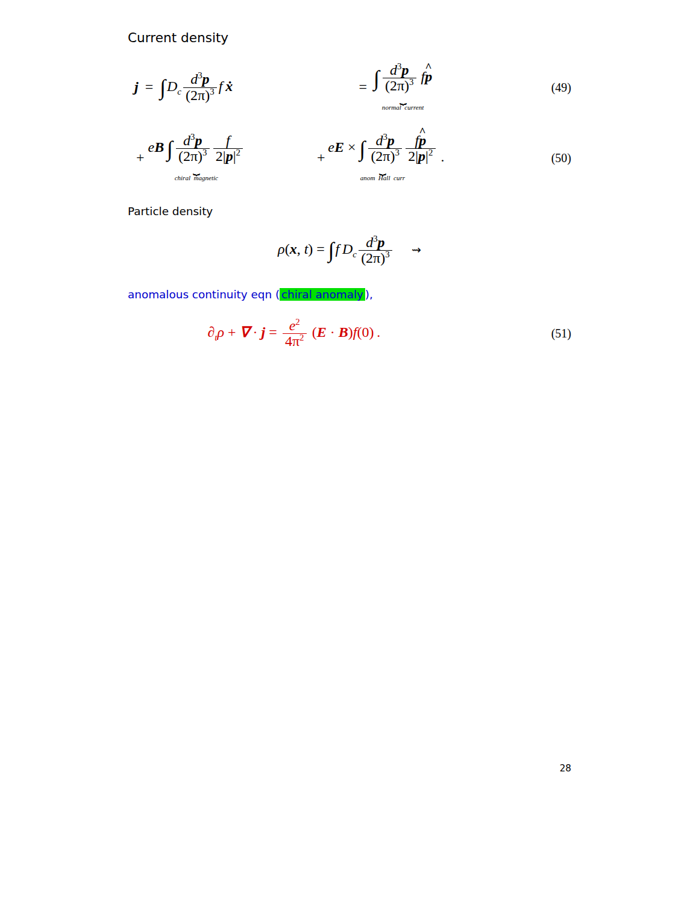Current density
| j | = | ∫ D c d 3 p (2π) 3 f ẋ | = | ∫ d 3 p (2π) 3 f ^ p ⏟ normal current | (49) |
| + | e B ∫ d 3 p (2π) 3 f 2/ p / 2 ⏟ chiral magnetic | + | e E × ∫ d 3 p (2π) 3 f ^ p 2/ p / 2 ⏟ anom Hall curr . | (50) |
Particle density
ρ(x, t) = ∫f Dc d3p(2π)3 ⇝
anomalous continuity eqn (chiral anomaly),
| | ∂ t ρ + ∇ · j = e 2 4π 2 ( E · B ) f (0) . | (51) |
28